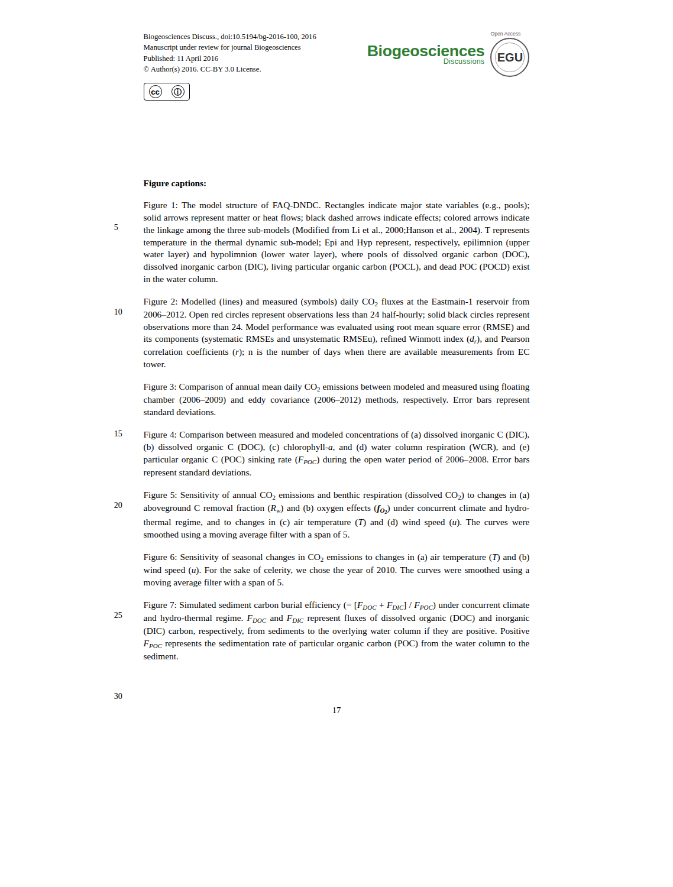Biogeosciences Discuss., doi:10.5194/bg-2016-100, 2016
Manuscript under review for journal Biogeosciences
Published: 11 April 2016
© Author(s) 2016. CC-BY 3.0 License.
Biogeosciences
Discussions
Open Access
EGU
cc
ⓘ
Figure captions:
5 Figure 1: The model structure of FAQ-DNDC. Rectangles indicate major state variables (e.g., pools); solid arrows represent matter or heat flows; black dashed arrows indicate effects; colored arrows indicate the linkage among the three sub-models (Modified from Li et al., 2000;Hanson et al., 2004). T represents temperature in the thermal dynamic sub-model; Epi and Hyp represent, respectively, epilimnion (upper water layer) and hypolimnion (lower water layer), where pools of dissolved organic carbon (DOC), dissolved inorganic carbon (DIC), living particular organic carbon (POCL), and dead POC (POCD) exist in the water column.
10 Figure 2: Modelled (lines) and measured (symbols) daily CO2 fluxes at the Eastmain-1 reservoir from 2006–2012. Open red circles represent observations less than 24 half-hourly; solid black circles represent observations more than 24. Model performance was evaluated using root mean square error (RMSE) and its components (systematic RMSEs and unsystematic RMSEu), refined Winmott index (dr), and Pearson correlation coefficients (r); n is the number of days when there are available measurements from EC tower.
Figure 3: Comparison of annual mean daily CO2 emissions between modeled and measured using floating chamber (2006–2009) and eddy covariance (2006–2012) methods, respectively. Error bars represent standard deviations.
15 Figure 4: Comparison between measured and modeled concentrations of (a) dissolved inorganic C (DIC), (b) dissolved organic C (DOC), (c) chlorophyll-a, and (d) water column respiration (WCR), and (e) particular organic C (POC) sinking rate (FPOC) during the open water period of 2006–2008. Error bars represent standard deviations.
20 Figure 5: Sensitivity of annual CO2 emissions and benthic respiration (dissolved CO2) to changes in (a) aboveground C removal fraction (Rw) and (b) oxygen effects (fO2) under concurrent climate and hydro-thermal regime, and to changes in (c) air temperature (T) and (d) wind speed (u). The curves were smoothed using a moving average filter with a span of 5.
Figure 6: Sensitivity of seasonal changes in CO2 emissions to changes in (a) air temperature (T) and (b) wind speed (u). For the sake of celerity, we chose the year of 2010. The curves were smoothed using a moving average filter with a span of 5.
25 Figure 7: Simulated sediment carbon burial efficiency (= [FDOC + FDIC] / FPOC) under concurrent climate and hydro-thermal regime. FDOC and FDIC represent fluxes of dissolved organic (DOC) and inorganic (DIC) carbon, respectively, from sediments to the overlying water column if they are positive. Positive FPOC represents the sedimentation rate of particular organic carbon (POC) from the water column to the sediment.
30
17